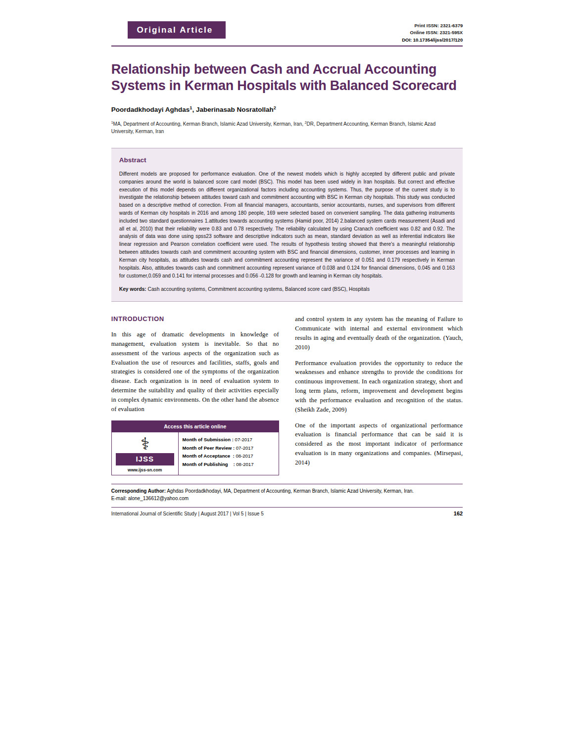Original Article
Print ISSN: 2321-6379
Online ISSN: 2321-595X
DOI: 10.17354/ijss/2017/120
Relationship between Cash and Accrual Accounting Systems in Kerman Hospitals with Balanced Scorecard
Poordadkhodayi Aghdas1, Jaberinasab Nosratollah2
1MA, Department of Accounting, Kerman Branch, Islamic Azad University, Kerman, Iran, 2DR, Department Accounting, Kerman Branch, Islamic Azad University, Kerman, Iran
Abstract
Different models are proposed for performance evaluation. One of the newest models which is highly accepted by different public and private companies around the world is balanced score card model (BSC). This model has been used widely in Iran hospitals. But correct and effective execution of this model depends on different organizational factors including accounting systems. Thus, the purpose of the current study is to investigate the relationship between attitudes toward cash and commitment accounting with BSC in Kerman city hospitals. This study was conducted based on a descriptive method of correction. From all financial managers, accountants, senior accountants, nurses, and supervisors from different wards of Kerman city hospitals in 2016 and among 180 people, 169 were selected based on convenient sampling. The data gathering instruments included two standard questionnaires 1.attitudes towards accounting systems (Hamid poor, 2014) 2.balanced system cards measurement (Asadi and all et al, 2010) that their reliability were 0.83 and 0.78 respectively. The reliability calculated by using Cranach coefficient was 0.82 and 0.92. The analysis of data was done using spss23 software and descriptive indicators such as mean, standard deviation as well as inferential indicators like linear regression and Pearson correlation coefficient were used. The results of hypothesis testing showed that there's a meaningful relationship between attitudes towards cash and commitment accounting system with BSC and financial dimensions, customer, inner processes and learning in Kerman city hospitals, as attitudes towards cash and commitment accounting represent the variance of 0.051 and 0.179 respectively in Kerman hospitals. Also, attitudes towards cash and commitment accounting represent variance of 0.038 and 0.124 for financial dimensions, 0.045 and 0.163 for customer,0.059 and 0.141 for internal processes and 0.056 -0.128 for growth and learning in Kerman city hospitals.
Key words: Cash accounting systems, Commitment accounting systems, Balanced score card (BSC), Hospitals
INTRODUCTION
In this age of dramatic developments in knowledge of management, evaluation system is inevitable. So that no assessment of the various aspects of the organization such as Evaluation the use of resources and facilities, staffs, goals and strategies is considered one of the symptoms of the organization disease. Each organization is in need of evaluation system to determine the suitability and quality of their activities especially in complex dynamic environments. On the other hand the absence of evaluation
Access this article online
⚕
IJSS
www.ijss-sn.com
Month of Submission : 07-2017
Month of Peer Review : 07-2017
Month of Acceptance : 08-2017
Month of Publishing : 08-2017
and control system in any system has the meaning of Failure to Communicate with internal and external environment which results in aging and eventually death of the organization. (Yauch, 2010)
Performance evaluation provides the opportunity to reduce the weaknesses and enhance strengths to provide the conditions for continuous improvement. In each organization strategy, short and long term plans, reform, improvement and development begins with the performance evaluation and recognition of the status. (Sheikh Zade, 2009)
One of the important aspects of organizational performance evaluation is financial performance that can be said it is considered as the most important indicator of performance evaluation is in many organizations and companies. (Mirsepasi, 2014)
Corresponding Author: Aghdas Poordadkhodayi, MA, Department of Accounting, Kerman Branch, Islamic Azad University, Kerman, Iran.
E-mail: alone_136612@yahoo.com
International Journal of Scientific Study | August 2017 | Vol 5 | Issue 5
162